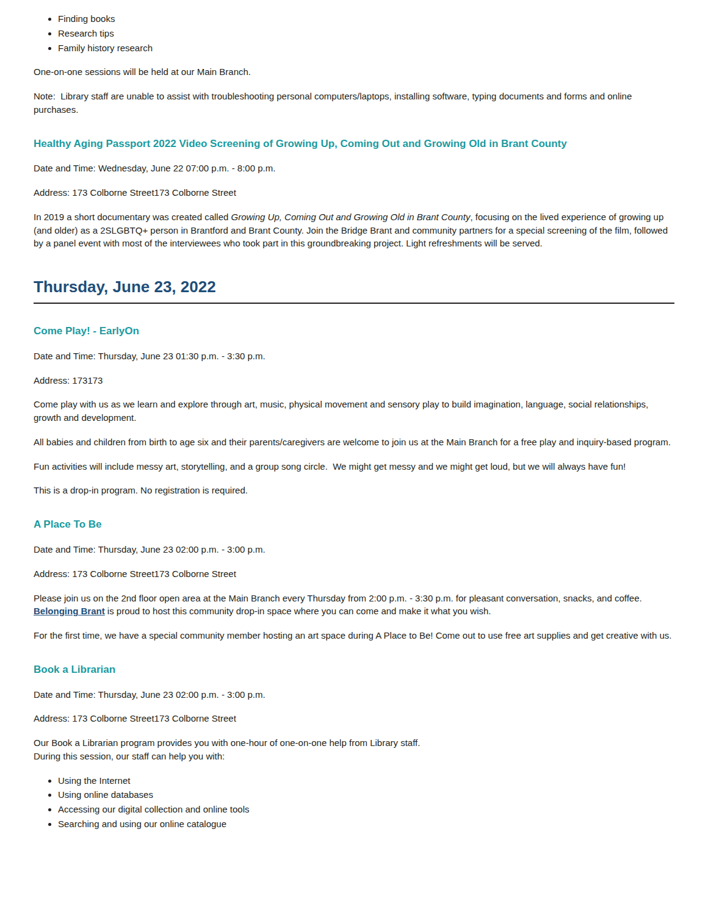Finding books
Research tips
Family history research
One-on-one sessions will be held at our Main Branch.
Note: Library staff are unable to assist with troubleshooting personal computers/laptops, installing software, typing documents and forms and online purchases.
Healthy Aging Passport 2022 Video Screening of Growing Up, Coming Out and Growing Old in Brant County
Date and Time: Wednesday, June 22 07:00 p.m. - 8:00 p.m.
Address: 173 Colborne Street173 Colborne Street
In 2019 a short documentary was created called Growing Up, Coming Out and Growing Old in Brant County, focusing on the lived experience of growing up (and older) as a 2SLGBTQ+ person in Brantford and Brant County. Join the Bridge Brant and community partners for a special screening of the film, followed by a panel event with most of the interviewees who took part in this groundbreaking project. Light refreshments will be served.
Thursday, June 23, 2022
Come Play! - EarlyOn
Date and Time: Thursday, June 23 01:30 p.m. - 3:30 p.m.
Address: 173173
Come play with us as we learn and explore through art, music, physical movement and sensory play to build imagination, language, social relationships, growth and development.
All babies and children from birth to age six and their parents/caregivers are welcome to join us at the Main Branch for a free play and inquiry-based program.
Fun activities will include messy art, storytelling, and a group song circle. We might get messy and we might get loud, but we will always have fun!
This is a drop-in program. No registration is required.
A Place To Be
Date and Time: Thursday, June 23 02:00 p.m. - 3:00 p.m.
Address: 173 Colborne Street173 Colborne Street
Please join us on the 2nd floor open area at the Main Branch every Thursday from 2:00 p.m. - 3:30 p.m. for pleasant conversation, snacks, and coffee. Belonging Brant is proud to host this community drop-in space where you can come and make it what you wish.
For the first time, we have a special community member hosting an art space during A Place to Be! Come out to use free art supplies and get creative with us.
Book a Librarian
Date and Time: Thursday, June 23 02:00 p.m. - 3:00 p.m.
Address: 173 Colborne Street173 Colborne Street
Our Book a Librarian program provides you with one-hour of one-on-one help from Library staff.
During this session, our staff can help you with:
Using the Internet
Using online databases
Accessing our digital collection and online tools
Searching and using our online catalogue